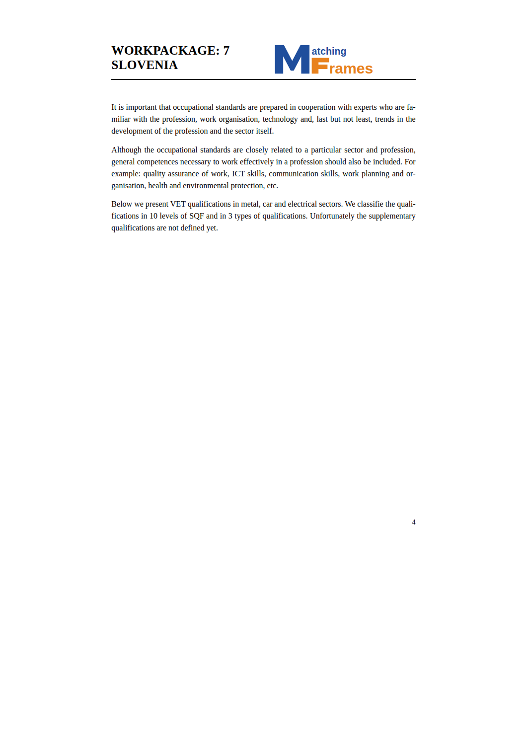WORKPACKAGE: 7
SLOVENIA
atching rames
It is important that occupational standards are prepared in cooperation with experts who are familiar with the profession, work organisation, technology and, last but not least, trends in the development of the profession and the sector itself.
Although the occupational standards are closely related to a particular sector and profession, general competences necessary to work effectively in a profession should also be included. For example: quality assurance of work, ICT skills, communication skills, work planning and organisation, health and environmental protection, etc.
Below we present VET qualifications in metal, car and electrical sectors. We classifie the qualifications in 10 levels of SQF and in 3 types of qualifications. Unfortunately the supplementary qualifications are not defined yet.
4